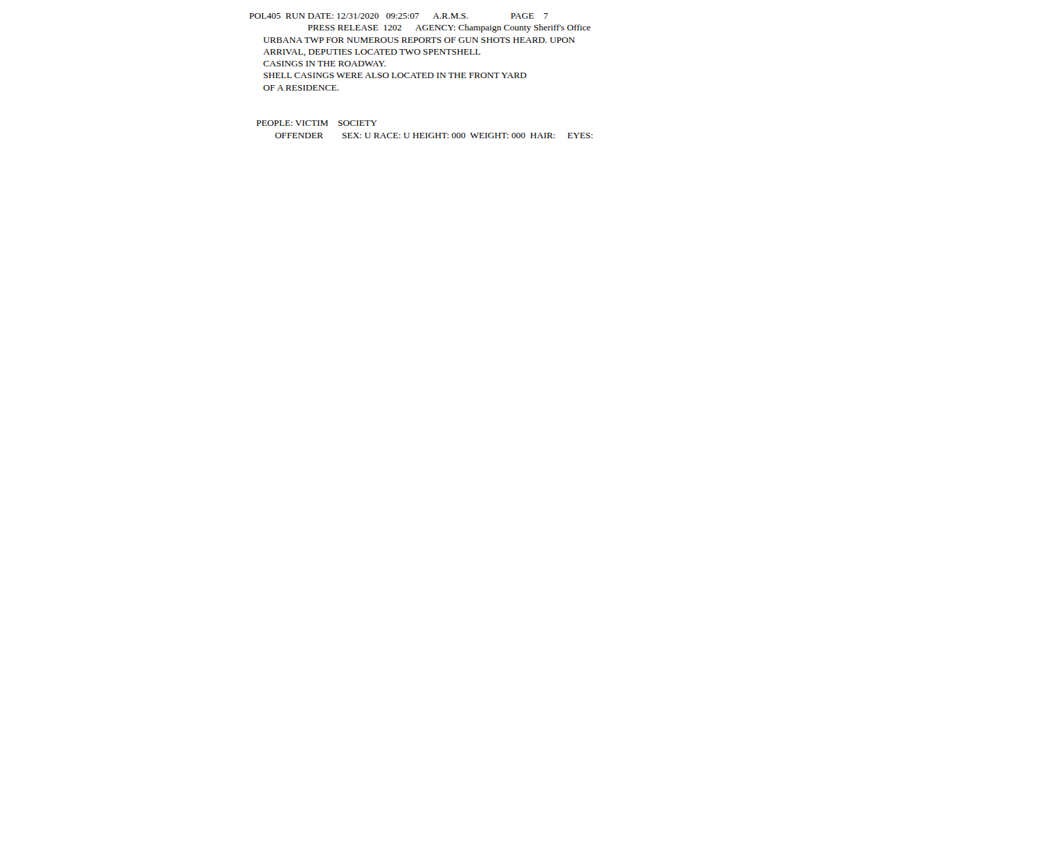POL405  RUN DATE: 12/31/2020   09:25:07      A.R.M.S.                  PAGE    7
                         PRESS RELEASE  1202      AGENCY: Champaign County Sheriff's Office
      URBANA TWP FOR NUMEROUS REPORTS OF GUN SHOTS HEARD. UPON
      ARRIVAL, DEPUTIES LOCATED TWO SPENTSHELL
      CASINGS IN THE ROADWAY.
      SHELL CASINGS WERE ALSO LOCATED IN THE FRONT YARD
      OF A RESIDENCE.


   PEOPLE: VICTIM    SOCIETY
           OFFENDER        SEX: U RACE: U HEIGHT: 000  WEIGHT: 000  HAIR:     EYES: